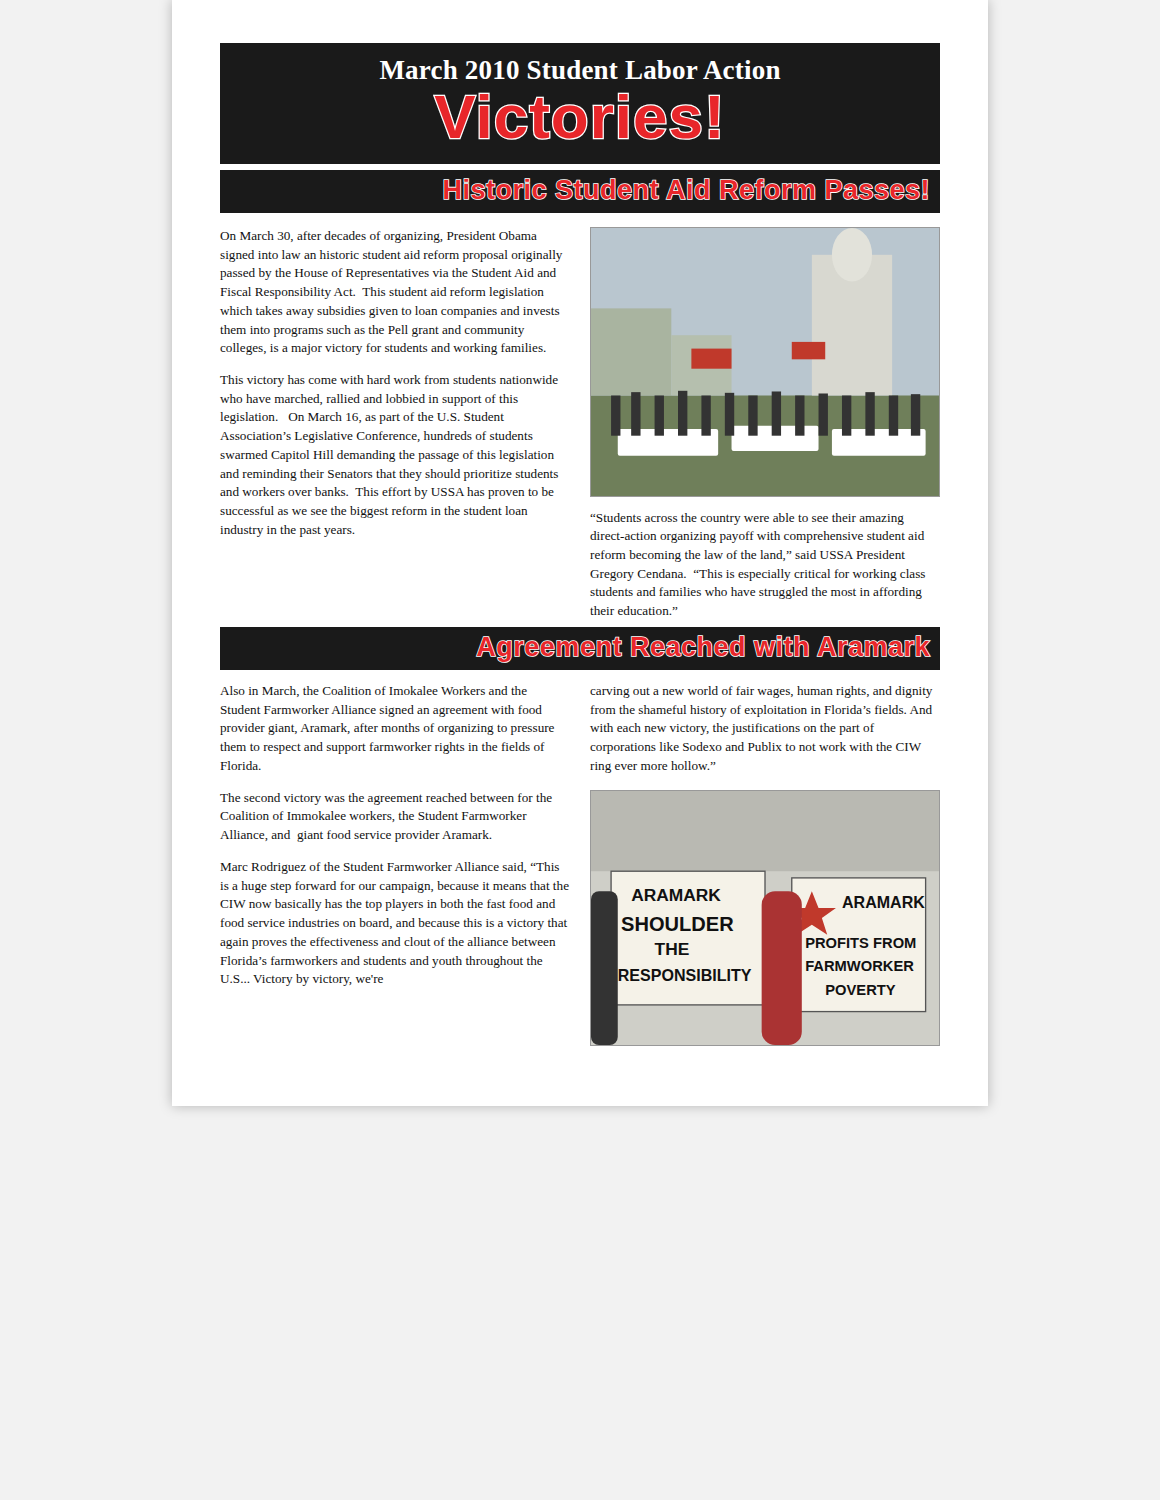March 2010 Student Labor Action
Victories!
Historic Student Aid Reform Passes!
On March 30, after decades of organizing, President Obama signed into law an historic student aid reform proposal originally passed by the House of Representatives via the Student Aid and Fiscal Responsibility Act. This student aid reform legislation which takes away subsidies given to loan companies and invests them into programs such as the Pell grant and community colleges, is a major victory for students and working families.
This victory has come with hard work from students nationwide who have marched, rallied and lobbied in support of this legislation. On March 16, as part of the U.S. Student Association’s Legislative Conference, hundreds of students swarmed Capitol Hill demanding the passage of this legislation and reminding their Senators that they should prioritize students and workers over banks. This effort by USSA has proven to be successful as we see the biggest reform in the student loan industry in the past years.
“Students across the country were able to see their amazing direct-action organizing payoff with comprehensive student aid reform becoming the law of the land,” said USSA President Gregory Cendana. “This is especially critical for working class students and families who have struggled the most in affording their education.”
Agreement Reached with Aramark
Also in March, the Coalition of Imokalee Workers and the Student Farmworker Alliance signed an agreement with food provider giant, Aramark, after months of organizing to pressure them to respect and support farmworker rights in the fields of Florida.
The second victory was the agreement reached between for the Coalition of Immokalee workers, the Student Farmworker Alliance, and giant food service provider Aramark.
Marc Rodriguez of the Student Farmworker Alliance said, “This is a huge step forward for our campaign, because it means that the CIW now basically has the top players in both the fast food and food service industries on board, and because this is a victory that again proves the effectiveness and clout of the alliance between Florida’s farmworkers and students and youth throughout the U.S... Victory by victory, we're
carving out a new world of fair wages, human rights, and dignity from the shameful history of exploitation in Florida’s fields. And with each new victory, the justifications on the part of corporations like Sodexo and Publix to not work with the CIW ring ever more hollow.”